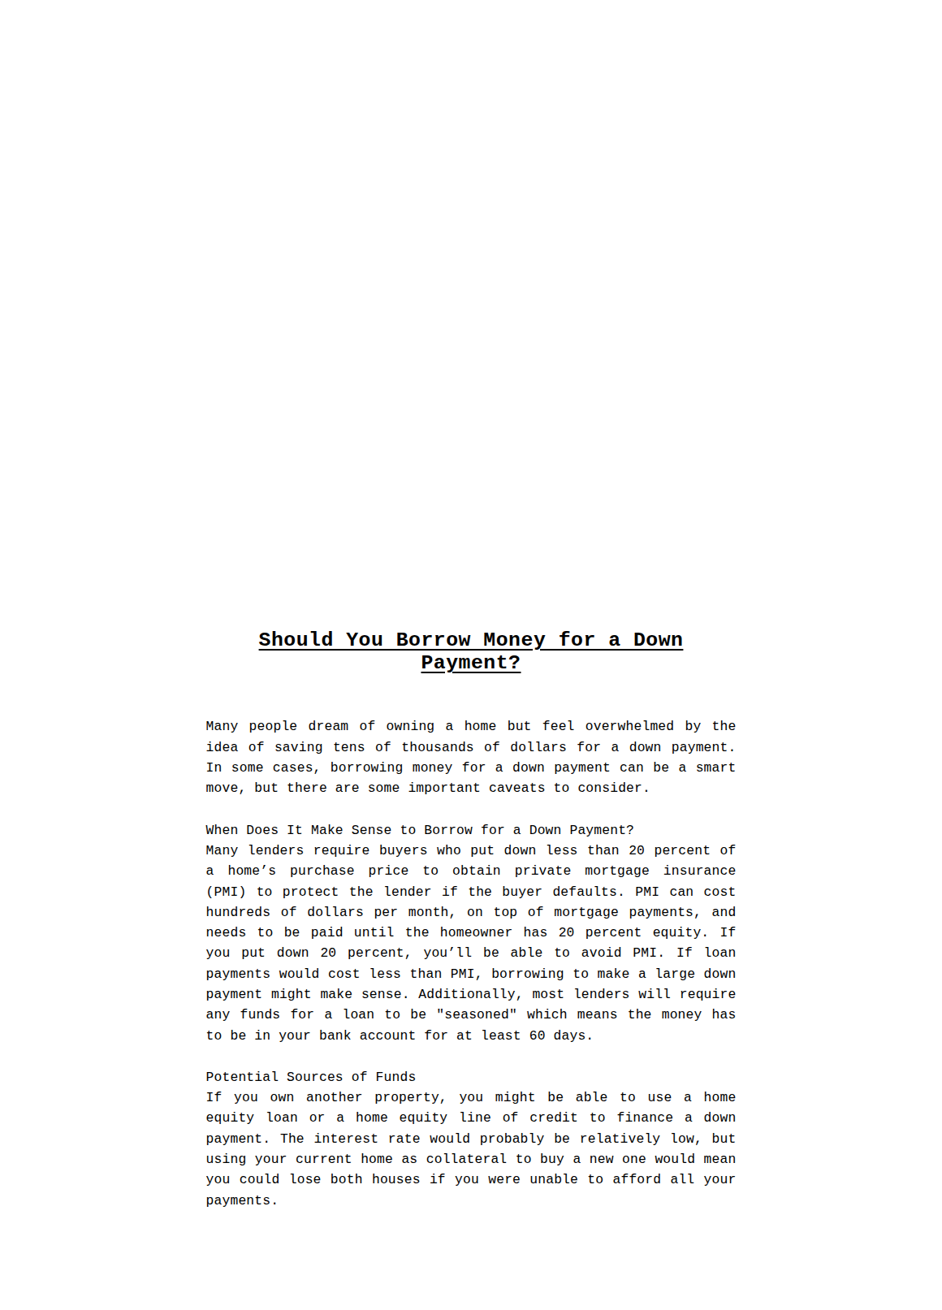Should You Borrow Money for a Down Payment?
Many people dream of owning a home but feel overwhelmed by the idea of saving tens of thousands of dollars for a down payment. In some cases, borrowing money for a down payment can be a smart move, but there are some important caveats to consider.
When Does It Make Sense to Borrow for a Down Payment?
Many lenders require buyers who put down less than 20 percent of a home’s purchase price to obtain private mortgage insurance (PMI) to protect the lender if the buyer defaults. PMI can cost hundreds of dollars per month, on top of mortgage payments, and needs to be paid until the homeowner has 20 percent equity. If you put down 20 percent, you’ll be able to avoid PMI. If loan payments would cost less than PMI, borrowing to make a large down payment might make sense. Additionally, most lenders will require any funds for a loan to be "seasoned" which means the money has to be in your bank account for at least 60 days.
Potential Sources of Funds
If you own another property, you might be able to use a home equity loan or a home equity line of credit to finance a down payment. The interest rate would probably be relatively low, but using your current home as collateral to buy a new one would mean you could lose both houses if you were unable to afford all your payments.